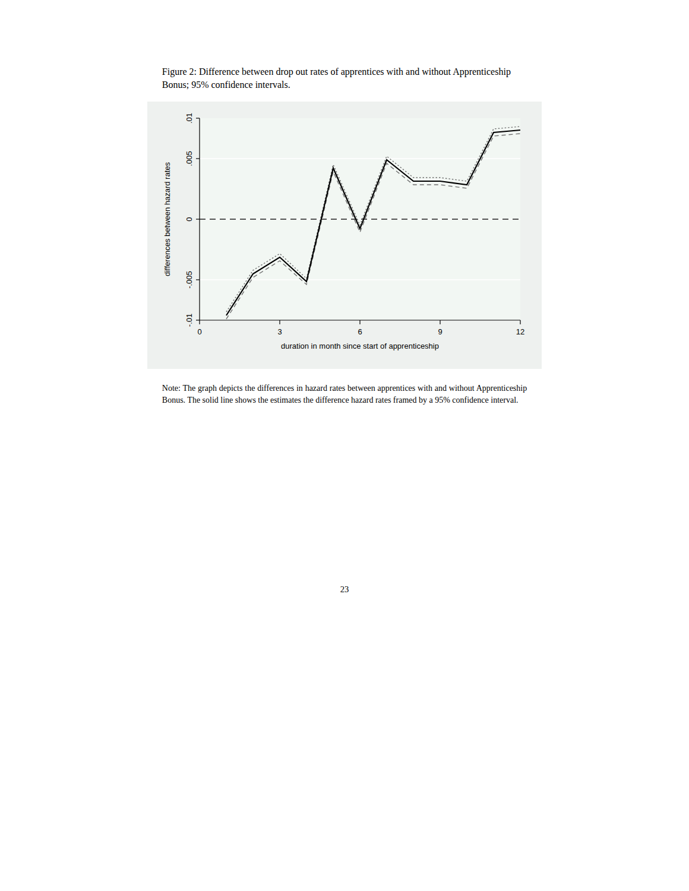Figure 2: Difference between drop out rates of apprentices with and without Apprenticeship Bonus; 95% confidence intervals.
.01 .005 0 -.005 -.01 differences between hazard rates 0 3 6 9 12 duration in month since start of apprenticeship
Note: The graph depicts the differences in hazard rates between apprentices with and without Apprenticeship Bonus. The solid line shows the estimates the difference hazard rates framed by a 95% confidence interval.
23